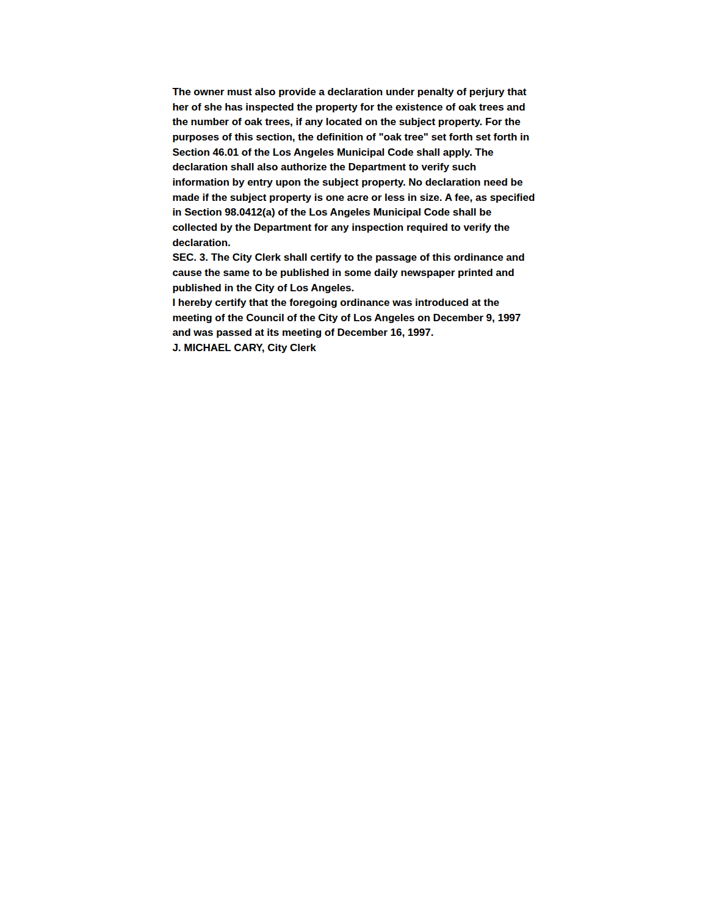The owner must also provide a declaration under penalty of perjury that her of she has inspected the property for the existence of oak trees and the number of oak trees, if any located on the subject property. For the purposes of this section, the definition of "oak tree" set forth set forth in Section 46.01 of the Los Angeles Municipal Code shall apply. The declaration shall also authorize the Department to verify such information by entry upon the subject property. No declaration need be made if the subject property is one acre or less in size. A fee, as specified in Section 98.0412(a) of the Los Angeles Municipal Code shall be collected by the Department for any inspection required to verify the declaration.
SEC. 3. The City Clerk shall certify to the passage of this ordinance and cause the same to be published in some daily newspaper printed and published in the City of Los Angeles.
I hereby certify that the foregoing ordinance was introduced at the meeting of the Council of the City of Los Angeles on December 9, 1997 and was passed at its meeting of December 16, 1997.
J. MICHAEL CARY, City Clerk